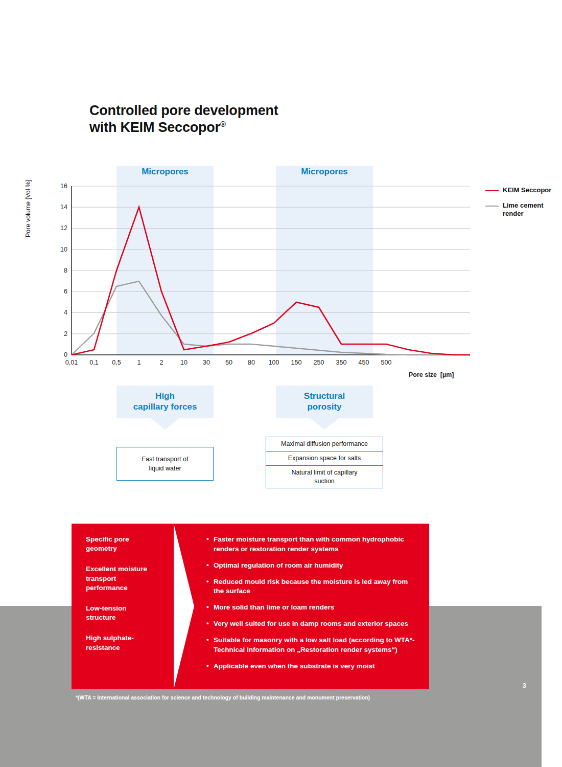Controlled pore development
with KEIM Seccopor®
Micropores
Micropores
Pore volume [Vol %]
16
14
12
10
8
6
4
2
0
0,01
0,1
0,5
1
2
10
30
50
80
100
150
250
350
450
500
Pore size [µm]
KEIM Seccopor
Lime cement
render
High
capillary forces
Structural
porosity
Fast transport of
liquid water
Maximal diffusion performance
Expansion space for salts
Natural limit of capillary
suction
Specific pore
geometry
Excellent moisture
transport
performance
Low-tension
structure
High sulphate-
resistance
Faster moisture transport than with common hydrophobic renders or restoration render systems
Optimal regulation of room air humidity
Reduced mould risk because the moisture is led away from the surface
More solid than lime or loam renders
Very well suited for use in damp rooms and exterior spaces
Suitable for masonry with a low salt load (according to WTA*-Technical Information on „Restoration render systems“)
Applicable even when the substrate is very moist
*(WTA = International association for science and technology of building maintenance and monument preservation)
3